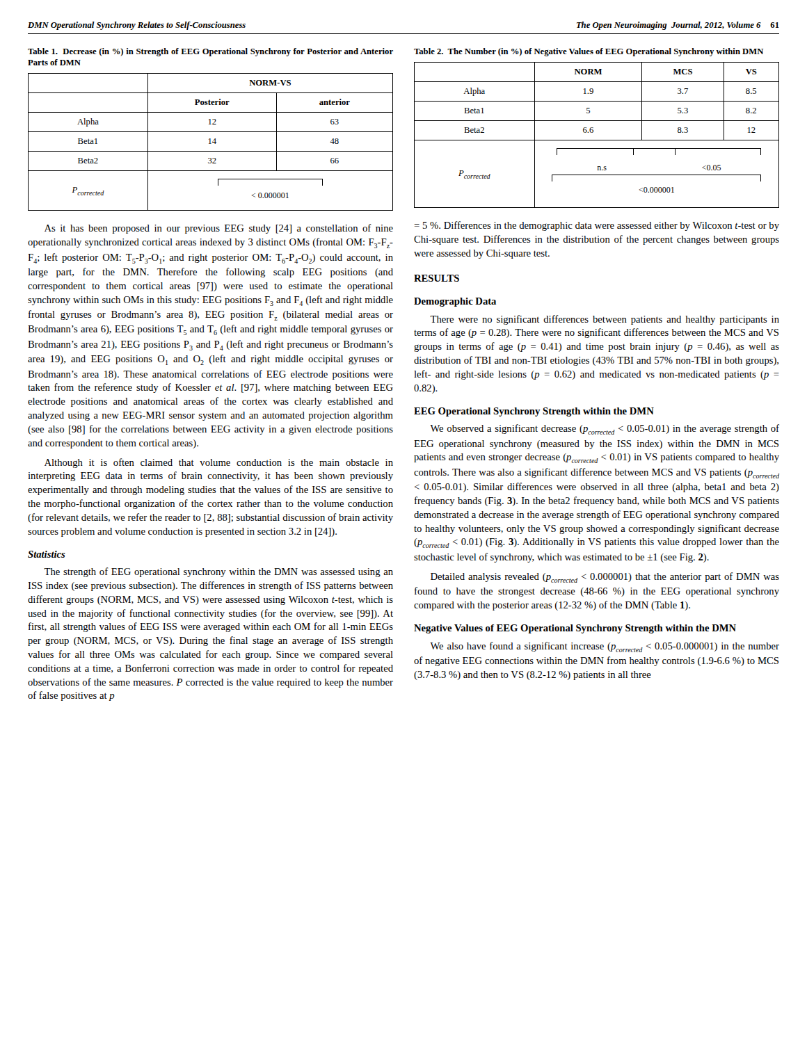DMN Operational Synchrony Relates to Self-Consciousness
The Open Neuroimaging Journal, 2012, Volume 661
Table 1. Decrease (in %) in Strength of EEG Operational Synchrony for Posterior and Anterior Parts of DMN
| | NORM-VS |
| | Posterior | anterior |
| Alpha | 12 | 63 |
| Beta1 | 14 | 48 |
| Beta2 | 32 | 66 |
| P corrected | < 0.000001 |
As it has been proposed in our previous EEG study [24] a constellation of nine operationally synchronized cortical areas indexed by 3 distinct OMs (frontal OM: F3-Fz-F4; left posterior OM: T5-P3-O1; and right posterior OM: T6-P4-O2) could account, in large part, for the DMN. Therefore the following scalp EEG positions (and correspondent to them cortical areas [97]) were used to estimate the operational synchrony within such OMs in this study: EEG positions F3 and F4 (left and right middle frontal gyruses or Brodmann’s area 8), EEG position Fz (bilateral medial areas or Brodmann’s area 6), EEG positions T5 and T6 (left and right middle temporal gyruses or Brodmann’s area 21), EEG positions P3 and P4 (left and right precuneus or Brodmann’s area 19), and EEG positions O1 and O2 (left and right middle occipital gyruses or Brodmann’s area 18). These anatomical correlations of EEG electrode positions were taken from the reference study of Koessler et al. [97], where matching between EEG electrode positions and anatomical areas of the cortex was clearly established and analyzed using a new EEG-MRI sensor system and an automated projection algorithm (see also [98] for the correlations between EEG activity in a given electrode positions and correspondent to them cortical areas).
Although it is often claimed that volume conduction is the main obstacle in interpreting EEG data in terms of brain connectivity, it has been shown previously experimentally and through modeling studies that the values of the ISS are sensitive to the morpho-functional organization of the cortex rather than to the volume conduction (for relevant details, we refer the reader to [2, 88]; substantial discussion of brain activity sources problem and volume conduction is presented in section 3.2 in [24]).
Statistics
The strength of EEG operational synchrony within the DMN was assessed using an ISS index (see previous subsection). The differences in strength of ISS patterns between different groups (NORM, MCS, and VS) were assessed using Wilcoxon t-test, which is used in the majority of functional connectivity studies (for the overview, see [99]). At first, all strength values of EEG ISS were averaged within each OM for all 1-min EEGs per group (NORM, MCS, or VS). During the final stage an average of ISS strength values for all three OMs was calculated for each group. Since we compared several conditions at a time, a Bonferroni correction was made in order to control for repeated observations of the same measures. P corrected is the value required to keep the number of false positives at p
Table 2. The Number (in %) of Negative Values of EEG Operational Synchrony within DMN
| | NORM | MCS | VS |
| Alpha | 1.9 | 3.7 | 8.5 |
| Beta1 | 5 | 5.3 | 8.2 |
| Beta2 | 6.6 | 8.3 | 12 |
| P corrected | n.s <0.05 <0.000001 |
= 5 %. Differences in the demographic data were assessed either by Wilcoxon t-test or by Chi-square test. Differences in the distribution of the percent changes between groups were assessed by Chi-square test.
Results
Demographic Data
There were no significant differences between patients and healthy participants in terms of age (p = 0.28). There were no significant differences between the MCS and VS groups in terms of age (p = 0.41) and time post brain injury (p = 0.46), as well as distribution of TBI and non-TBI etiologies (43% TBI and 57% non-TBI in both groups), left- and right-side lesions (p = 0.62) and medicated vs non-medicated patients (p = 0.82).
EEG Operational Synchrony Strength within the DMN
We observed a significant decrease (pcorrected < 0.05-0.01) in the average strength of EEG operational synchrony (measured by the ISS index) within the DMN in MCS patients and even stronger decrease (pcorrected < 0.01) in VS patients compared to healthy controls. There was also a significant difference between MCS and VS patients (pcorrected < 0.05-0.01). Similar differences were observed in all three (alpha, beta1 and beta 2) frequency bands (Fig. 3). In the beta2 frequency band, while both MCS and VS patients demonstrated a decrease in the average strength of EEG operational synchrony compared to healthy volunteers, only the VS group showed a correspondingly significant decrease (pcorrected < 0.01) (Fig. 3). Additionally in VS patients this value dropped lower than the stochastic level of synchrony, which was estimated to be ±1 (see Fig. 2).
Detailed analysis revealed (pcorrected < 0.000001) that the anterior part of DMN was found to have the strongest decrease (48-66 %) in the EEG operational synchrony compared with the posterior areas (12-32 %) of the DMN (Table 1).
Negative Values of EEG Operational Synchrony Strength within the DMN
We also have found a significant increase (pcorrected < 0.05-0.000001) in the number of negative EEG connections within the DMN from healthy controls (1.9-6.6 %) to MCS (3.7-8.3 %) and then to VS (8.2-12 %) patients in all three